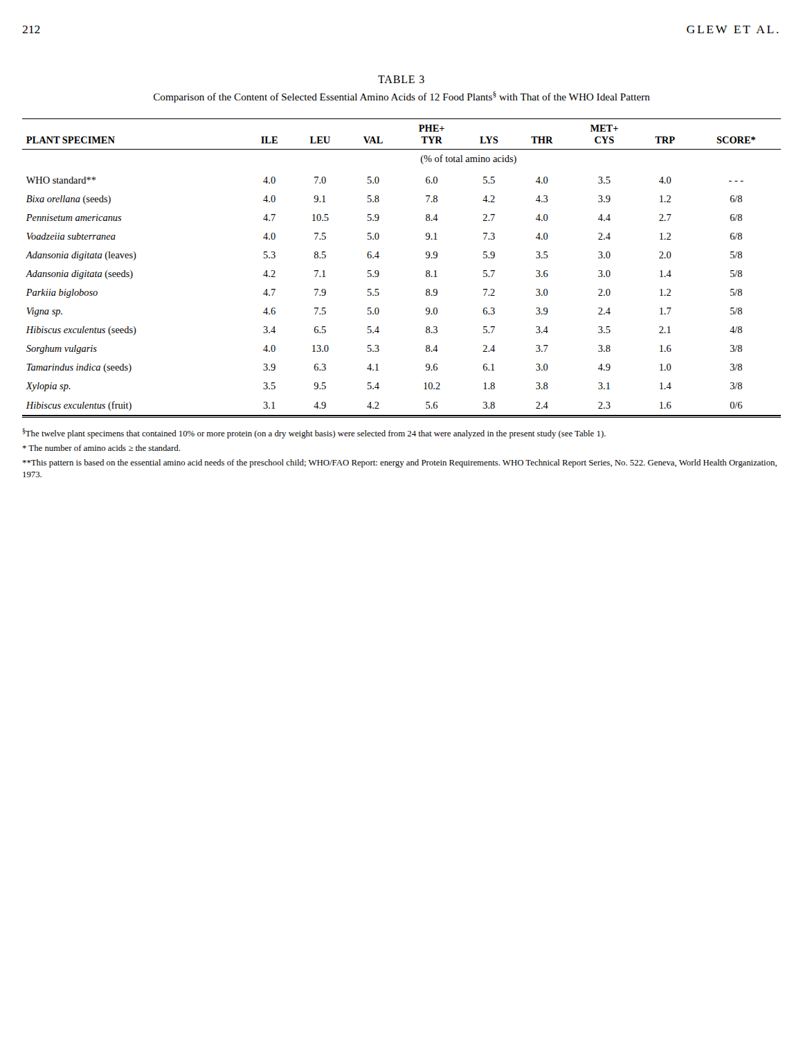212 GLEW ET AL.
TABLE 3
Comparison of the Content of Selected Essential Amino Acids of 12 Food Plants§ with That of the WHO Ideal Pattern
| PLANT SPECIMEN | ILE | LEU | VAL | PHE+ TYR | LYS | THR | MET+ CYS | TRP | SCORE* |
| --- | --- | --- | --- | --- | --- | --- | --- | --- | --- |
| | (% of total amino acids) | |
| WHO standard** | 4.0 | 7.0 | 5.0 | 6.0 | 5.5 | 4.0 | 3.5 | 4.0 | - - - |
| Bixa orellana (seeds) | 4.0 | 9.1 | 5.8 | 7.8 | 4.2 | 4.3 | 3.9 | 1.2 | 6/8 |
| Pennisetum americanus | 4.7 | 10.5 | 5.9 | 8.4 | 2.7 | 4.0 | 4.4 | 2.7 | 6/8 |
| Voadzeiia subterranea | 4.0 | 7.5 | 5.0 | 9.1 | 7.3 | 4.0 | 2.4 | 1.2 | 6/8 |
| Adansonia digitata (leaves) | 5.3 | 8.5 | 6.4 | 9.9 | 5.9 | 3.5 | 3.0 | 2.0 | 5/8 |
| Adansonia digitata (seeds) | 4.2 | 7.1 | 5.9 | 8.1 | 5.7 | 3.6 | 3.0 | 1.4 | 5/8 |
| Parkiia bigloboso | 4.7 | 7.9 | 5.5 | 8.9 | 7.2 | 3.0 | 2.0 | 1.2 | 5/8 |
| Vigna sp. | 4.6 | 7.5 | 5.0 | 9.0 | 6.3 | 3.9 | 2.4 | 1.7 | 5/8 |
| Hibiscus exculentus (seeds) | 3.4 | 6.5 | 5.4 | 8.3 | 5.7 | 3.4 | 3.5 | 2.1 | 4/8 |
| Sorghum vulgaris | 4.0 | 13.0 | 5.3 | 8.4 | 2.4 | 3.7 | 3.8 | 1.6 | 3/8 |
| Tamarindus indica (seeds) | 3.9 | 6.3 | 4.1 | 9.6 | 6.1 | 3.0 | 4.9 | 1.0 | 3/8 |
| Xylopia sp. | 3.5 | 9.5 | 5.4 | 10.2 | 1.8 | 3.8 | 3.1 | 1.4 | 3/8 |
| Hibiscus exculentus (fruit) | 3.1 | 4.9 | 4.2 | 5.6 | 3.8 | 2.4 | 2.3 | 1.6 | 0/6 |
§The twelve plant specimens that contained 10% or more protein (on a dry weight basis) were selected from 24 that were analyzed in the present study (see Table 1).
* The number of amino acids ≥ the standard.
**This pattern is based on the essential amino acid needs of the preschool child; WHO/FAO Report: energy and Protein Requirements. WHO Technical Report Series, No. 522. Geneva, World Health Organization, 1973.